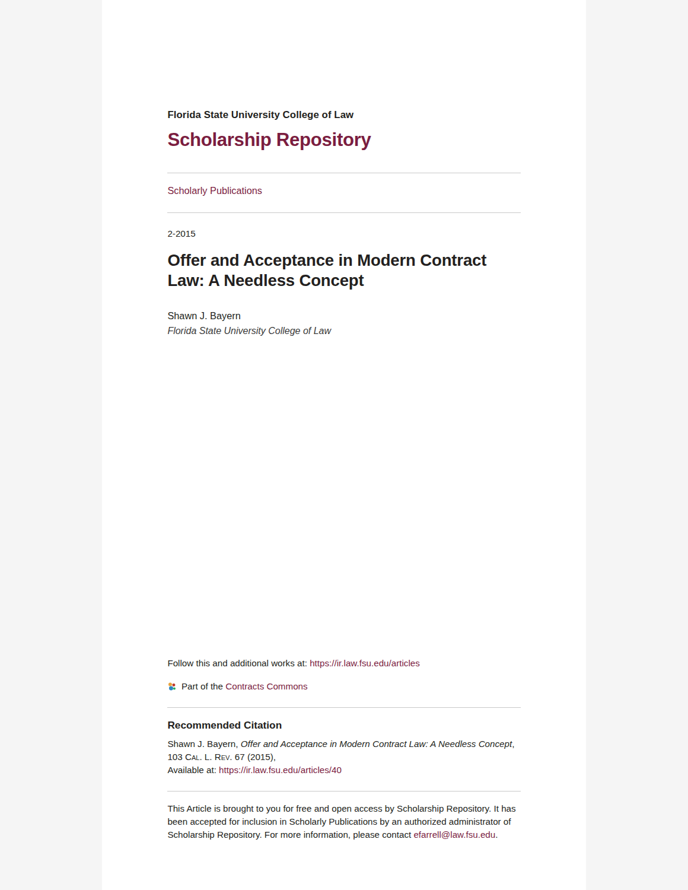Florida State University College of Law
Scholarship Repository
Scholarly Publications
2-2015
Offer and Acceptance in Modern Contract Law: A Needless Concept
Shawn J. Bayern
Florida State University College of Law
Follow this and additional works at: https://ir.law.fsu.edu/articles
Part of the Contracts Commons
Recommended Citation
Shawn J. Bayern, Offer and Acceptance in Modern Contract Law: A Needless Concept, 103 Cal. L. Rev. 67 (2015),
Available at: https://ir.law.fsu.edu/articles/40
This Article is brought to you for free and open access by Scholarship Repository. It has been accepted for inclusion in Scholarly Publications by an authorized administrator of Scholarship Repository. For more information, please contact efarrell@law.fsu.edu.